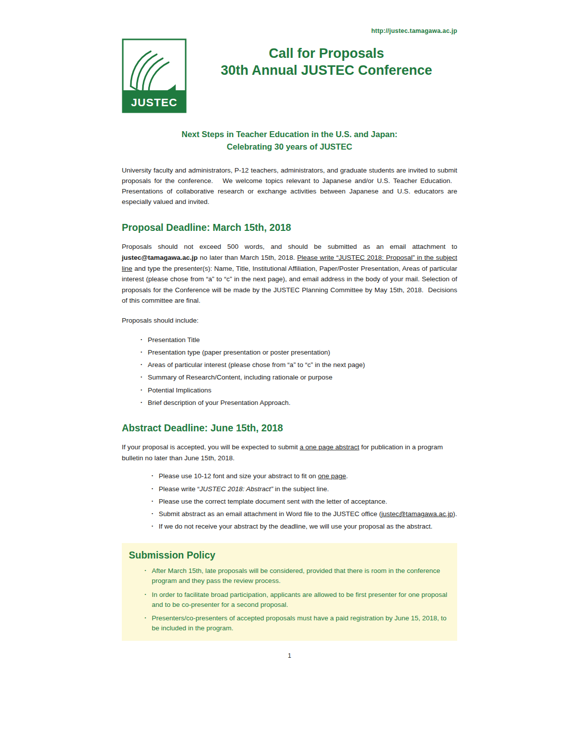http://justec.tamagawa.ac.jp
JUSTEC
Call for Proposals
30th Annual JUSTEC Conference
Next Steps in Teacher Education in the U.S. and Japan:
Celebrating 30 years of JUSTEC
University faculty and administrators, P-12 teachers, administrators, and graduate students are invited to submit proposals for the conference. We welcome topics relevant to Japanese and/or U.S. Teacher Education. Presentations of collaborative research or exchange activities between Japanese and U.S. educators are especially valued and invited.
Proposal Deadline: March 15th, 2018
Proposals should not exceed 500 words, and should be submitted as an email attachment to justec@tamagawa.ac.jp no later than March 15th, 2018. Please write “JUSTEC 2018: Proposal” in the subject line and type the presenter(s): Name, Title, Institutional Affiliation, Paper/Poster Presentation, Areas of particular interest (please chose from “a” to “c” in the next page), and email address in the body of your mail. Selection of proposals for the Conference will be made by the JUSTEC Planning Committee by May 15th, 2018. Decisions of this committee are final.
Proposals should include:
Presentation Title
Presentation type (paper presentation or poster presentation)
Areas of particular interest (please chose from “a” to “c” in the next page)
Summary of Research/Content, including rationale or purpose
Potential Implications
Brief description of your Presentation Approach.
Abstract Deadline: June 15th, 2018
If your proposal is accepted, you will be expected to submit a one page abstract for publication in a program bulletin no later than June 15th, 2018.
Please use 10-12 font and size your abstract to fit on one page.
Please write “JUSTEC 2018: Abstract” in the subject line.
Please use the correct template document sent with the letter of acceptance.
Submit abstract as an email attachment in Word file to the JUSTEC office (justec@tamagawa.ac.jp).
If we do not receive your abstract by the deadline, we will use your proposal as the abstract.
Submission Policy
After March 15th, late proposals will be considered, provided that there is room in the conference program and they pass the review process.
In order to facilitate broad participation, applicants are allowed to be first presenter for one proposal and to be co-presenter for a second proposal.
Presenters/co-presenters of accepted proposals must have a paid registration by June 15, 2018, to be included in the program.
1